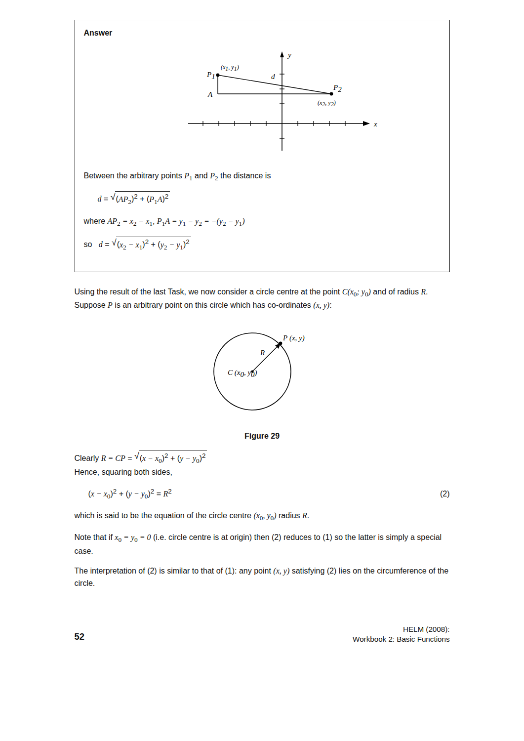Answer
y x P1 (x1, y1) A P2 (x2, y2) d
Between the arbitrary points P1 and P2 the distance is
d = (AP2)2 + (P1A)2
where AP2 = x2 − x1, P1A = y1 − y2 = −(y2 − y1)
so d = (x2 − x1)2 + (y2 − y1)2
Using the result of the last Task, we now consider a circle centre at the point C(x0; y0) and of radius R. Suppose P is an arbitrary point on this circle which has co-ordinates (x, y):
P (x, y) R C (x0, y0)
Figure 29
Clearly R = CP = (x − x0)2 + (y − y0)2
Hence, squaring both sides,
(x − x0)2 + (y − y0)2 = R2 (2)
which is said to be the equation of the circle centre (x0, y0) radius R.
Note that if x0 = y0 = 0 (i.e. circle centre is at origin) then (2) reduces to (1) so the latter is simply a special case.
The interpretation of (2) is similar to that of (1): any point (x, y) satisfying (2) lies on the circumference of the circle.
52 HELM (2008):
Workbook 2: Basic Functions